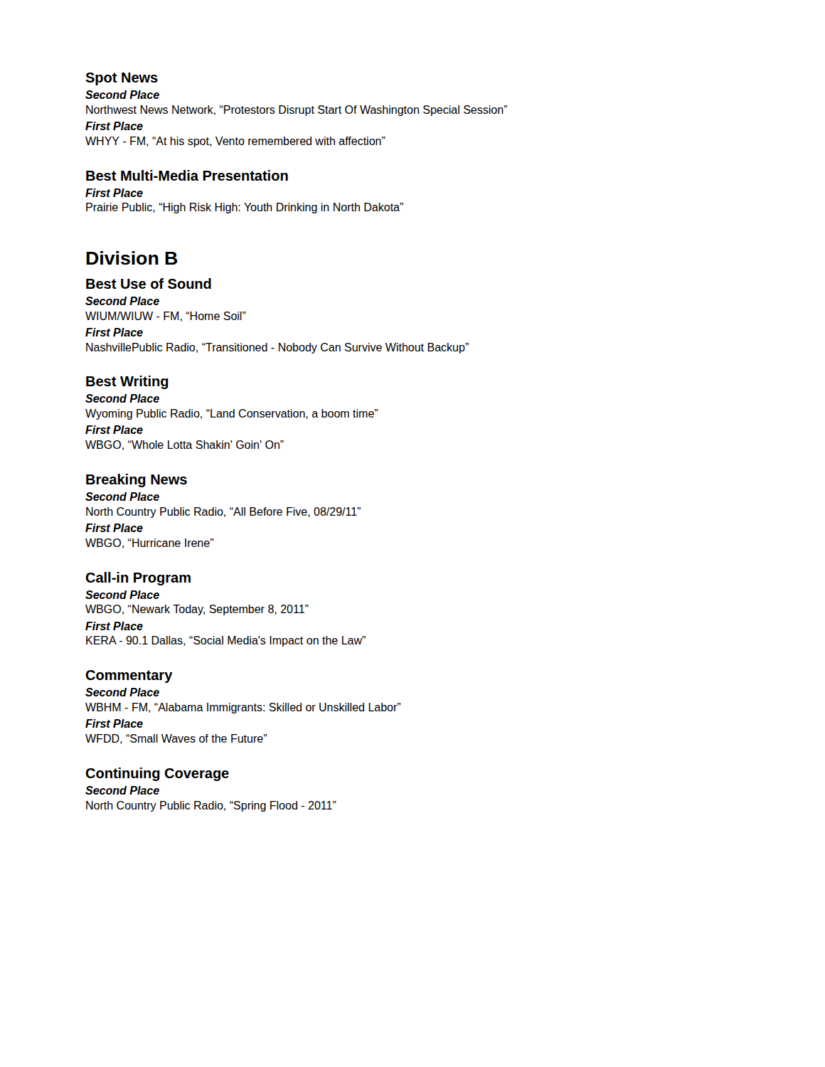Spot News
Second Place
Northwest News Network, “Protestors Disrupt Start Of Washington Special Session”
First Place
WHYY - FM, “At his spot, Vento remembered with affection”
Best Multi-Media Presentation
First Place
Prairie Public, “High Risk High: Youth Drinking in North Dakota”
Division B
Best Use of Sound
Second Place
WIUM/WIUW - FM, “Home Soil”
First Place
NashvillePublic Radio, “Transitioned - Nobody Can Survive Without Backup”
Best Writing
Second Place
Wyoming Public Radio, “Land Conservation, a boom time”
First Place
WBGO, “Whole Lotta Shakin' Goin' On”
Breaking News
Second Place
North Country Public Radio, “All Before Five, 08/29/11”
First Place
WBGO, “Hurricane Irene”
Call-in Program
Second Place
WBGO, “Newark Today, September 8, 2011”
First Place
KERA - 90.1 Dallas, “Social Media's Impact on the Law”
Commentary
Second Place
WBHM - FM, “Alabama Immigrants: Skilled or Unskilled Labor”
First Place
WFDD, “Small Waves of the Future”
Continuing Coverage
Second Place
North Country Public Radio, “Spring Flood - 2011”